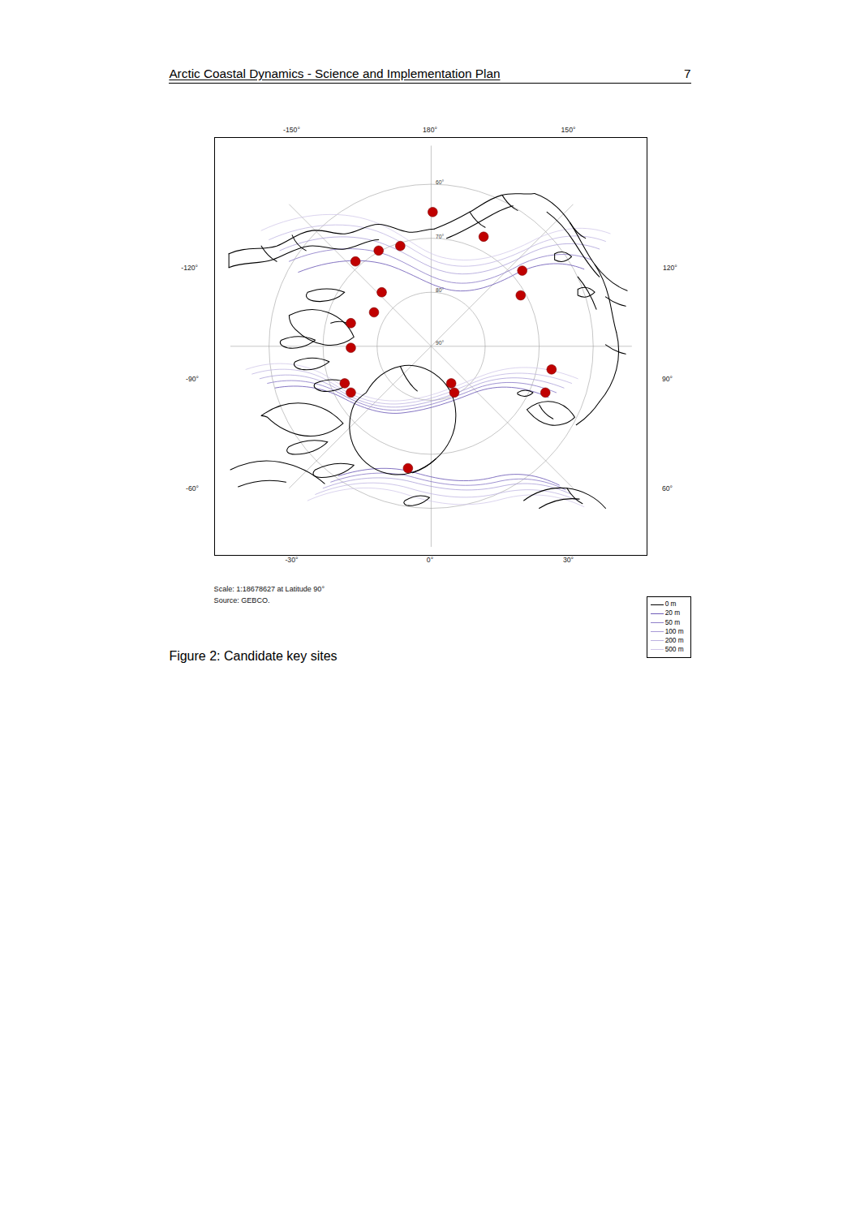Arctic Coastal Dynamics - Science and Implementation Plan 7
-150° 180° 150°
-120° -90° -60° 120° 90° 60°
90° 80° 70° 60°
-30° 0° 30°
Scale: 1:18678627 at Latitude 90°
Source: GEBCO.
| | 0 m |
| | 20 m |
| | 50 m |
| | 100 m |
| | 200 m |
| | 500 m |
Figure 2: Candidate key sites